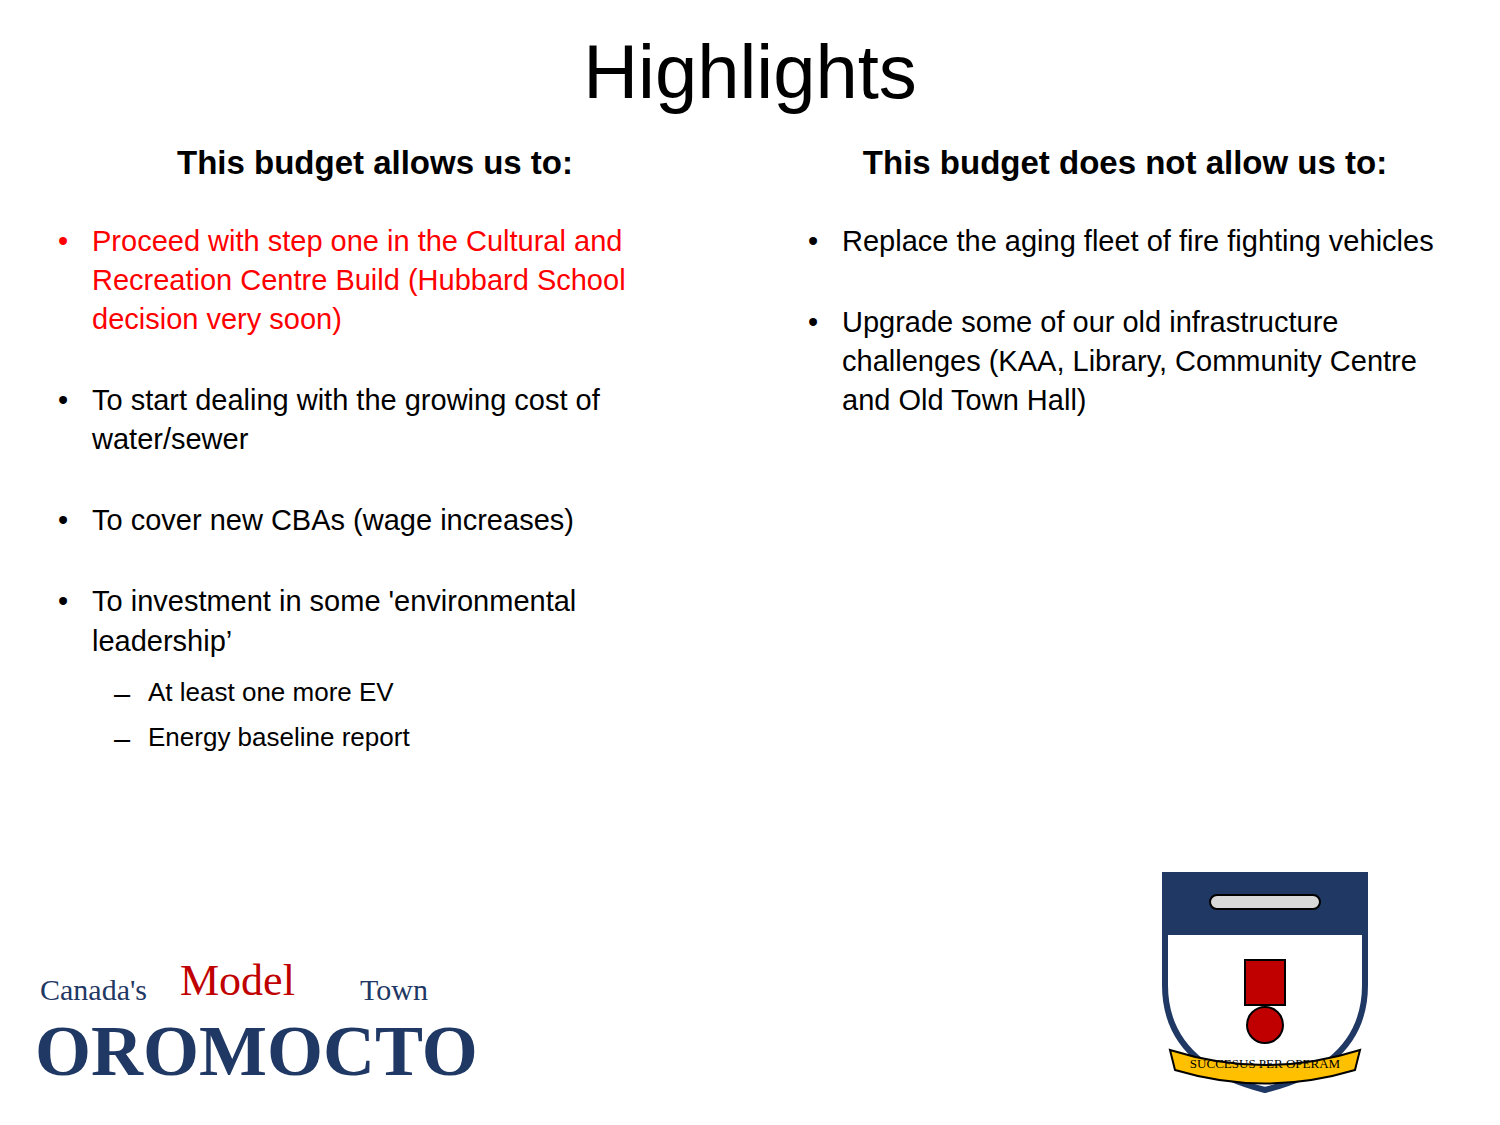Highlights
This budget allows us to:
Proceed with step one in the Cultural and Recreation Centre Build (Hubbard School decision very soon)
To start dealing with the growing cost of water/sewer
To cover new CBAs (wage increases)
To investment in some 'environmental leadership’
At least one more EV
Energy baseline report
This budget does not allow us to:
Replace the aging fleet of fire fighting vehicles
Upgrade some of our old infrastructure challenges (KAA, Library, Community Centre and Old Town Hall)